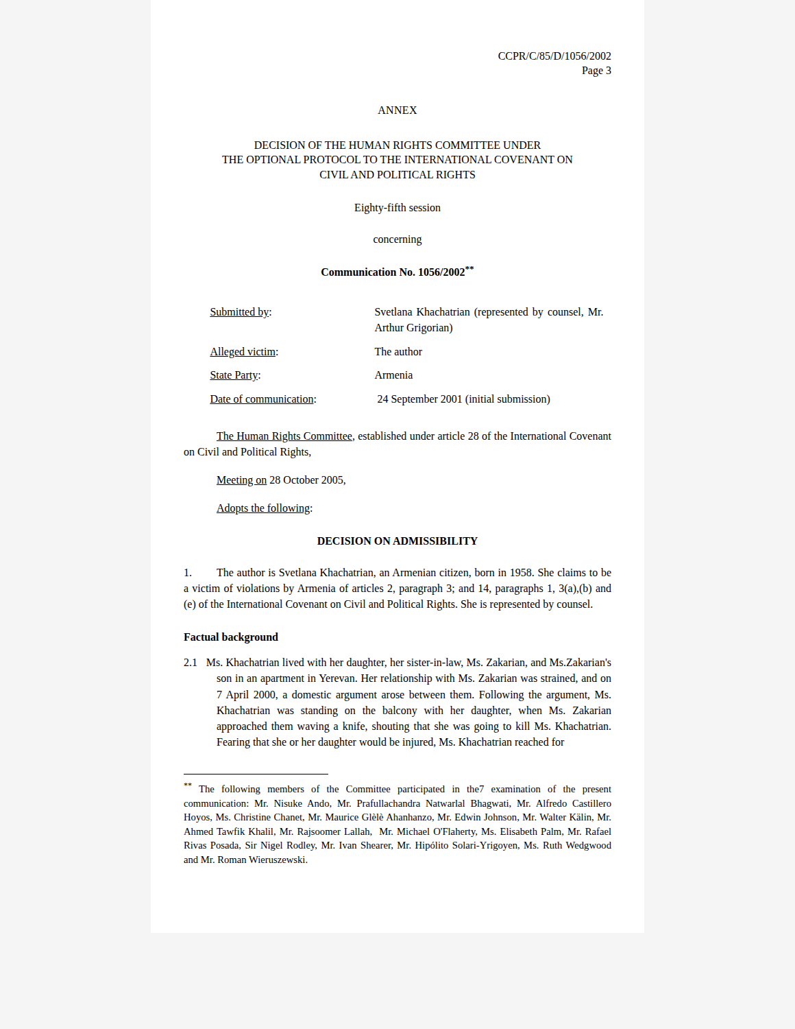CCPR/C/85/D/1056/2002 Page 3
ANNEX
DECISION OF THE HUMAN RIGHTS COMMITTEE UNDER
THE OPTIONAL PROTOCOL TO THE INTERNATIONAL COVENANT ON
CIVIL AND POLITICAL RIGHTS
Eighty-fifth session
concerning
Communication No. 1056/2002**
| Submitted by : | Svetlana Khachatrian (represented by counsel, Mr. Arthur Grigorian) |
| Alleged victim : | The author |
| State Party : | Armenia |
| Date of communication : | 24 September 2001 (initial submission) |
The Human Rights Committee, established under article 28 of the International Covenant on Civil and Political Rights,
Meeting on 28 October 2005,
Adopts the following:
DECISION ON ADMISSIBILITY
1. The author is Svetlana Khachatrian, an Armenian citizen, born in 1958. She claims to be a victim of violations by Armenia of articles 2, paragraph 3; and 14, paragraphs 1, 3(a),(b) and (e) of the International Covenant on Civil and Political Rights. She is represented by counsel.
Factual background
2.1 Ms. Khachatrian lived with her daughter, her sister-in-law, Ms. Zakarian, and Ms.Zakarian's son in an apartment in Yerevan. Her relationship with Ms. Zakarian was strained, and on 7 April 2000, a domestic argument arose between them. Following the argument, Ms. Khachatrian was standing on the balcony with her daughter, when Ms. Zakarian approached them waving a knife, shouting that she was going to kill Ms. Khachatrian. Fearing that she or her daughter would be injured, Ms. Khachatrian reached for
** The following members of the Committee participated in the7 examination of the present communication: Mr. Nisuke Ando, Mr. Prafullachandra Natwarlal Bhagwati, Mr. Alfredo Castillero Hoyos, Ms. Christine Chanet, Mr. Maurice Glèlè Ahanhanzo, Mr. Edwin Johnson, Mr. Walter Kälin, Mr. Ahmed Tawfik Khalil, Mr. Rajsoomer Lallah, Mr. Michael O'Flaherty, Ms. Elisabeth Palm, Mr. Rafael Rivas Posada, Sir Nigel Rodley, Mr. Ivan Shearer, Mr. Hipólito Solari-Yrigoyen, Ms. Ruth Wedgwood and Mr. Roman Wieruszewski.